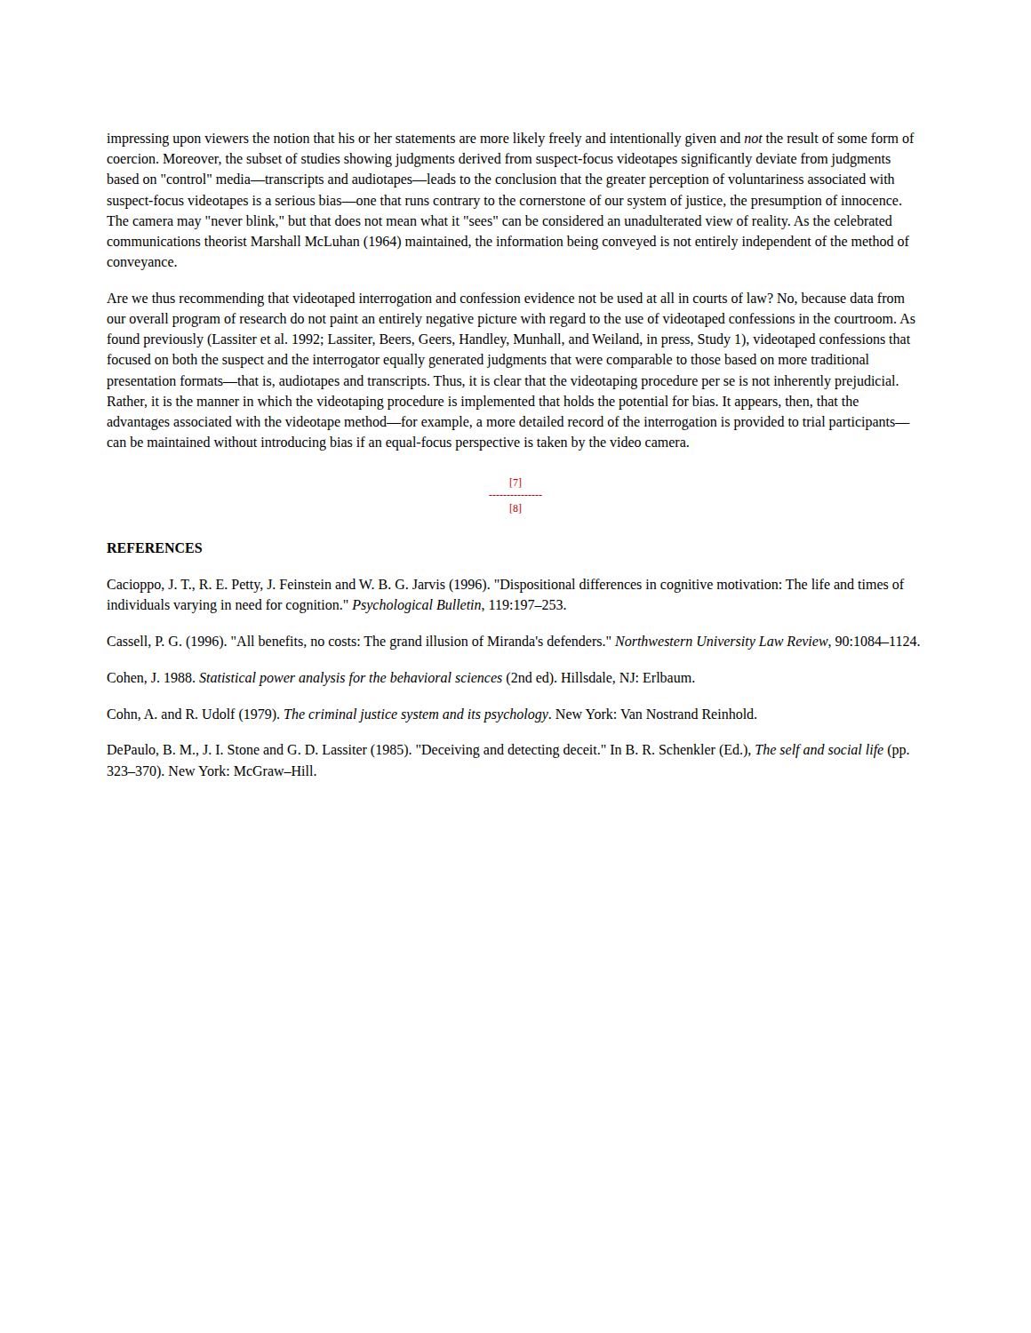impressing upon viewers the notion that his or her statements are more likely freely and intentionally given and not the result of some form of coercion. Moreover, the subset of studies showing judgments derived from suspect-focus videotapes significantly deviate from judgments based on "control" media—transcripts and audiotapes—leads to the conclusion that the greater perception of voluntariness associated with suspect-focus videotapes is a serious bias—one that runs contrary to the cornerstone of our system of justice, the presumption of innocence. The camera may "never blink," but that does not mean what it "sees" can be considered an unadulterated view of reality. As the celebrated communications theorist Marshall McLuhan (1964) maintained, the information being conveyed is not entirely independent of the method of conveyance.
Are we thus recommending that videotaped interrogation and confession evidence not be used at all in courts of law? No, because data from our overall program of research do not paint an entirely negative picture with regard to the use of videotaped confessions in the courtroom. As found previously (Lassiter et al. 1992; Lassiter, Beers, Geers, Handley, Munhall, and Weiland, in press, Study 1), videotaped confessions that focused on both the suspect and the interrogator equally generated judgments that were comparable to those based on more traditional presentation formats—that is, audiotapes and transcripts. Thus, it is clear that the videotaping procedure per se is not inherently prejudicial. Rather, it is the manner in which the videotaping procedure is implemented that holds the potential for bias. It appears, then, that the advantages associated with the videotape method—for example, a more detailed record of the interrogation is provided to trial participants—can be maintained without introducing bias if an equal-focus perspective is taken by the video camera.
[7]
---------------
[8]
REFERENCES
Cacioppo, J. T., R. E. Petty, J. Feinstein and W. B. G. Jarvis (1996). "Dispositional differences in cognitive motivation: The life and times of individuals varying in need for cognition." Psychological Bulletin, 119:197–253.
Cassell, P. G. (1996). "All benefits, no costs: The grand illusion of Miranda's defenders." Northwestern University Law Review, 90:1084–1124.
Cohen, J. 1988. Statistical power analysis for the behavioral sciences (2nd ed). Hillsdale, NJ: Erlbaum.
Cohn, A. and R. Udolf (1979). The criminal justice system and its psychology. New York: Van Nostrand Reinhold.
DePaulo, B. M., J. I. Stone and G. D. Lassiter (1985). "Deceiving and detecting deceit." In B. R. Schenkler (Ed.), The self and social life (pp. 323–370). New York: McGraw–Hill.